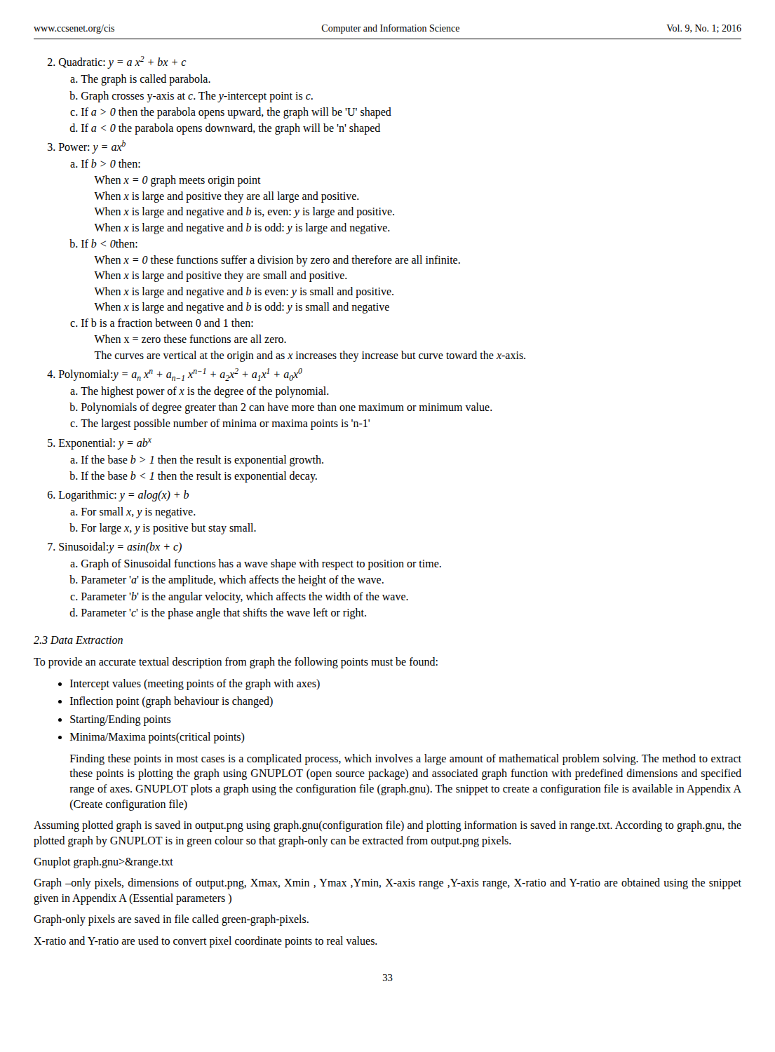www.ccsenet.org/cis
Computer and Information Science
Vol. 9, No. 1; 2016
Quadratic: y = a x2 + bx + c
The graph is called parabola.
Graph crosses y-axis at c. The y-intercept point is c.
If a > 0 then the parabola opens upward, the graph will be 'U' shaped
If a < 0 the parabola opens downward, the graph will be 'n' shaped
Power: y = axb
If b > 0 then:
When x = 0 graph meets origin point
When x is large and positive they are all large and positive.
When x is large and negative and b is, even: y is large and positive.
When x is large and negative and b is odd: y is large and negative.
If b < 0then:
When x = 0 these functions suffer a division by zero and therefore are all infinite.
When x is large and positive they are small and positive.
When x is large and negative and b is even: y is small and positive.
When x is large and negative and b is odd: y is small and negative
If b is a fraction between 0 and 1 then:
When x = zero these functions are all zero.
The curves are vertical at the origin and as x increases they increase but curve toward the x-axis.
Polynomial:y = an xn + an−1 xn−1 + a2x2 + a1x1 + a0x0
The highest power of x is the degree of the polynomial.
Polynomials of degree greater than 2 can have more than one maximum or minimum value.
The largest possible number of minima or maxima points is 'n-1'
Exponential: y = abx
If the base b > 1 then the result is exponential growth.
If the base b < 1 then the result is exponential decay.
Logarithmic: y = alog(x) + b
For small x, y is negative.
For large x, y is positive but stay small.
Sinusoidal:y = asin(bx + c)
Graph of Sinusoidal functions has a wave shape with respect to position or time.
Parameter 'a' is the amplitude, which affects the height of the wave.
Parameter 'b' is the angular velocity, which affects the width of the wave.
Parameter 'c' is the phase angle that shifts the wave left or right.
2.3 Data Extraction
To provide an accurate textual description from graph the following points must be found:
Intercept values (meeting points of the graph with axes)
Inflection point (graph behaviour is changed)
Starting/Ending points
Minima/Maxima points(critical points)
Finding these points in most cases is a complicated process, which involves a large amount of mathematical problem solving. The method to extract these points is plotting the graph using GNUPLOT (open source package) and associated graph function with predefined dimensions and specified range of axes. GNUPLOT plots a graph using the configuration file (graph.gnu). The snippet to create a configuration file is available in Appendix A (Create configuration file)
Assuming plotted graph is saved in output.png using graph.gnu(configuration file) and plotting information is saved in range.txt. According to graph.gnu, the plotted graph by GNUPLOT is in green colour so that graph-only can be extracted from output.png pixels.
Gnuplot graph.gnu>&range.txt
Graph –only pixels, dimensions of output.png, Xmax, Xmin , Ymax ,Ymin, X-axis range ,Y-axis range, X-ratio and Y-ratio are obtained using the snippet given in Appendix A (Essential parameters )
Graph-only pixels are saved in file called green-graph-pixels.
X-ratio and Y-ratio are used to convert pixel coordinate points to real values.
33